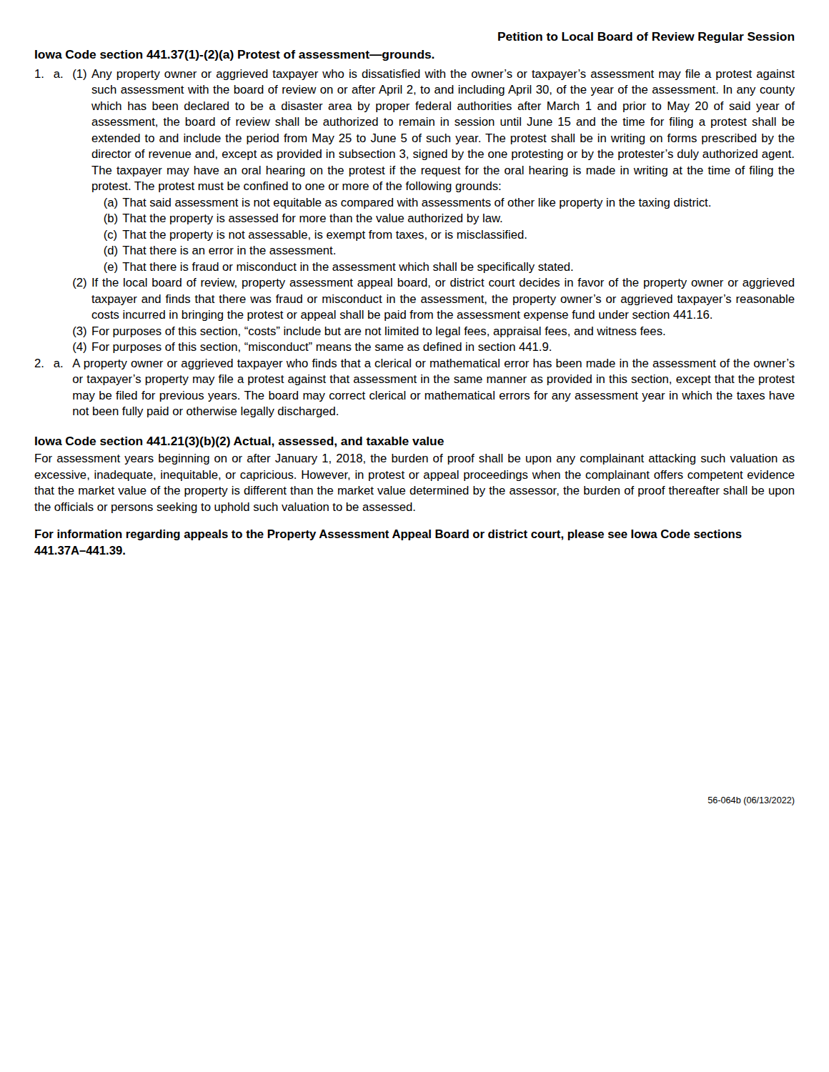Petition to Local Board of Review Regular Session
Iowa Code section 441.37(1)-(2)(a) Protest of assessment—grounds.
1.
a.
(1)
Any property owner or aggrieved taxpayer who is dissatisfied with the owner’s or taxpayer’s assessment may file a protest against such assessment with the board of review on or after April 2, to and including April 30, of the year of the assessment. In any county which has been declared to be a disaster area by proper federal authorities after March 1 and prior to May 20 of said year of assessment, the board of review shall be authorized to remain in session until June 15 and the time for filing a protest shall be extended to and include the period from May 25 to June 5 of such year. The protest shall be in writing on forms prescribed by the director of revenue and, except as provided in subsection 3, signed by the one protesting or by the protester’s duly authorized agent. The taxpayer may have an oral hearing on the protest if the request for the oral hearing is made in writing at the time of filing the protest. The protest must be confined to one or more of the following grounds:
(a)
That said assessment is not equitable as compared with assessments of other like property in the taxing district.
(b)
That the property is assessed for more than the value authorized by law.
(c)
That the property is not assessable, is exempt from taxes, or is misclassified.
(d)
That there is an error in the assessment.
(e)
That there is fraud or misconduct in the assessment which shall be specifically stated.
(2)
If the local board of review, property assessment appeal board, or district court decides in favor of the property owner or aggrieved taxpayer and finds that there was fraud or misconduct in the assessment, the property owner’s or aggrieved taxpayer’s reasonable costs incurred in bringing the protest or appeal shall be paid from the assessment expense fund under section 441.16.
(3)
For purposes of this section, “costs” include but are not limited to legal fees, appraisal fees, and witness fees.
(4)
For purposes of this section, “misconduct” means the same as defined in section 441.9.
2.
a.
A property owner or aggrieved taxpayer who finds that a clerical or mathematical error has been made in the assessment of the owner’s or taxpayer’s property may file a protest against that assessment in the same manner as provided in this section, except that the protest may be filed for previous years. The board may correct clerical or mathematical errors for any assessment year in which the taxes have not been fully paid or otherwise legally discharged.
Iowa Code section 441.21(3)(b)(2) Actual, assessed, and taxable value
For assessment years beginning on or after January 1, 2018, the burden of proof shall be upon any complainant attacking such valuation as excessive, inadequate, inequitable, or capricious. However, in protest or appeal proceedings when the complainant offers competent evidence that the market value of the property is different than the market value determined by the assessor, the burden of proof thereafter shall be upon the officials or persons seeking to uphold such valuation to be assessed.
For information regarding appeals to the Property Assessment Appeal Board or district court, please see Iowa Code sections 441.37A–441.39.
56-064b (06/13/2022)